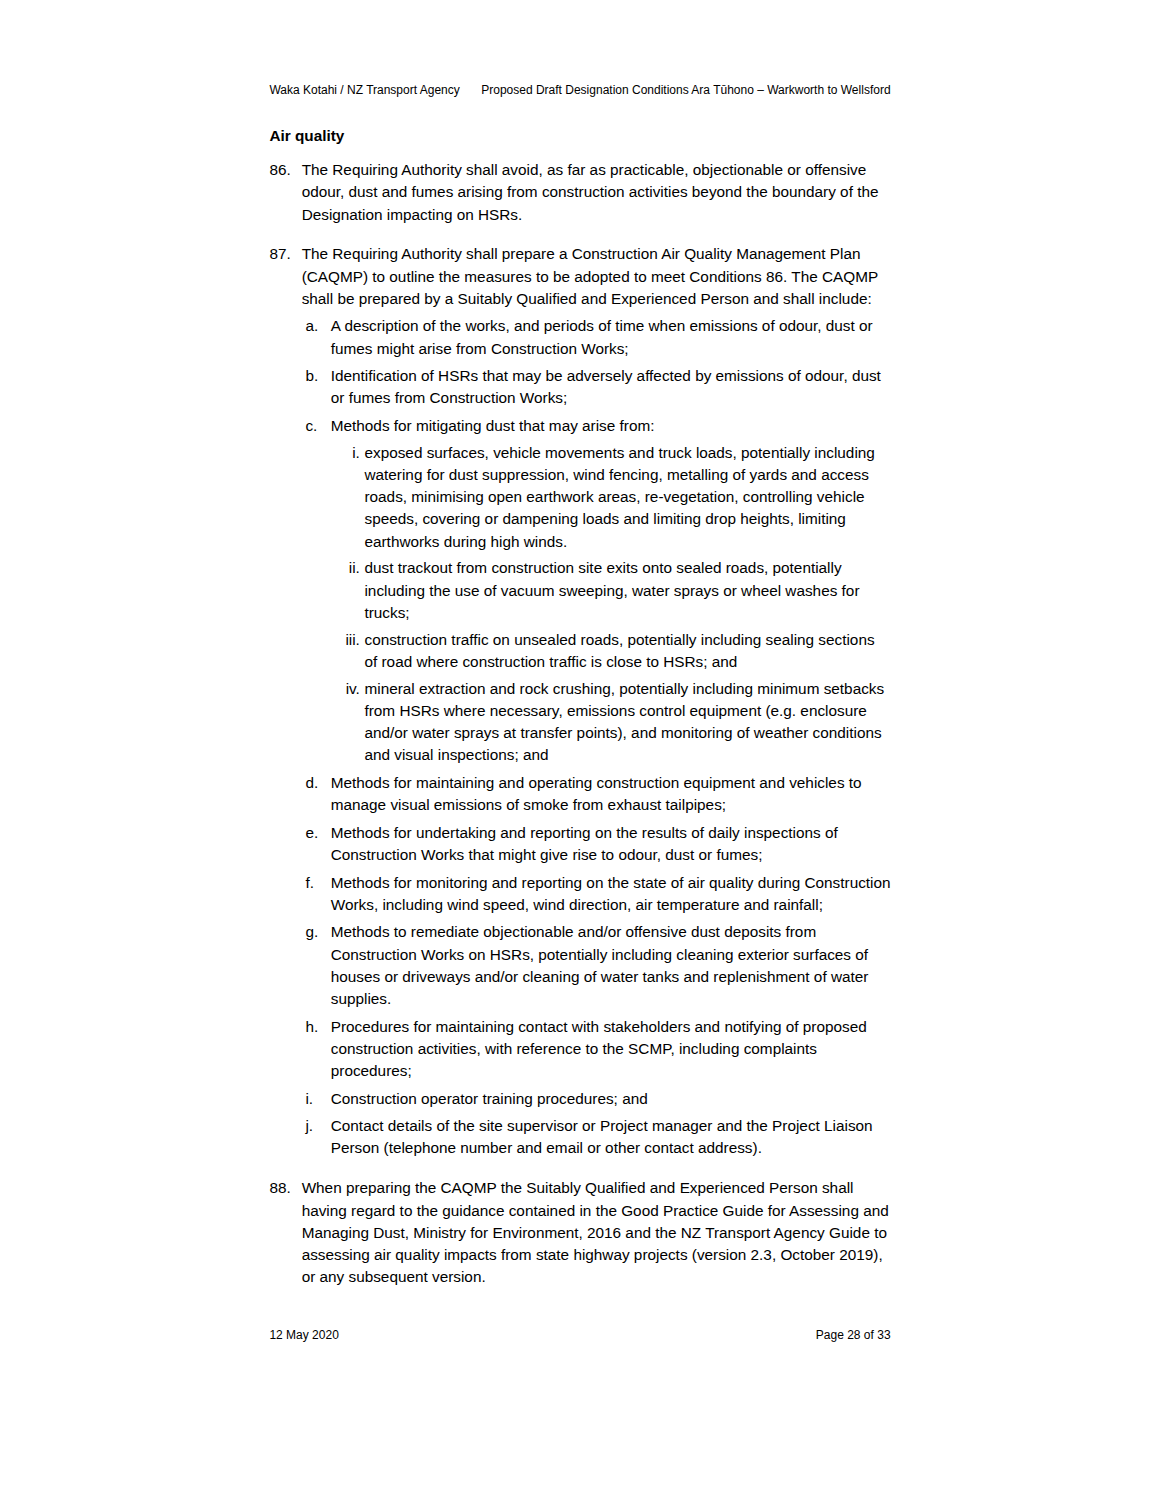Waka Kotahi / NZ Transport Agency
Proposed Draft Designation Conditions Ara Tūhono – Warkworth to Wellsford
Air quality
86. The Requiring Authority shall avoid, as far as practicable, objectionable or offensive odour, dust and fumes arising from construction activities beyond the boundary of the Designation impacting on HSRs.
87. The Requiring Authority shall prepare a Construction Air Quality Management Plan (CAQMP) to outline the measures to be adopted to meet Conditions 86. The CAQMP shall be prepared by a Suitably Qualified and Experienced Person and shall include:
a. A description of the works, and periods of time when emissions of odour, dust or fumes might arise from Construction Works;
b. Identification of HSRs that may be adversely affected by emissions of odour, dust or fumes from Construction Works;
c. Methods for mitigating dust that may arise from:
i. exposed surfaces, vehicle movements and truck loads, potentially including watering for dust suppression, wind fencing, metalling of yards and access roads, minimising open earthwork areas, re-vegetation, controlling vehicle speeds, covering or dampening loads and limiting drop heights, limiting earthworks during high winds.
ii. dust trackout from construction site exits onto sealed roads, potentially including the use of vacuum sweeping, water sprays or wheel washes for trucks;
iii. construction traffic on unsealed roads, potentially including sealing sections of road where construction traffic is close to HSRs; and
iv. mineral extraction and rock crushing, potentially including minimum setbacks from HSRs where necessary, emissions control equipment (e.g. enclosure and/or water sprays at transfer points), and monitoring of weather conditions and visual inspections; and
d. Methods for maintaining and operating construction equipment and vehicles to manage visual emissions of smoke from exhaust tailpipes;
e. Methods for undertaking and reporting on the results of daily inspections of Construction Works that might give rise to odour, dust or fumes;
f. Methods for monitoring and reporting on the state of air quality during Construction Works, including wind speed, wind direction, air temperature and rainfall;
g. Methods to remediate objectionable and/or offensive dust deposits from Construction Works on HSRs, potentially including cleaning exterior surfaces of houses or driveways and/or cleaning of water tanks and replenishment of water supplies.
h. Procedures for maintaining contact with stakeholders and notifying of proposed construction activities, with reference to the SCMP, including complaints procedures;
i. Construction operator training procedures; and
j. Contact details of the site supervisor or Project manager and the Project Liaison Person (telephone number and email or other contact address).
88. When preparing the CAQMP the Suitably Qualified and Experienced Person shall having regard to the guidance contained in the Good Practice Guide for Assessing and Managing Dust, Ministry for Environment, 2016 and the NZ Transport Agency Guide to assessing air quality impacts from state highway projects (version 2.3, October 2019), or any subsequent version.
12 May 2020
Page 28 of 33